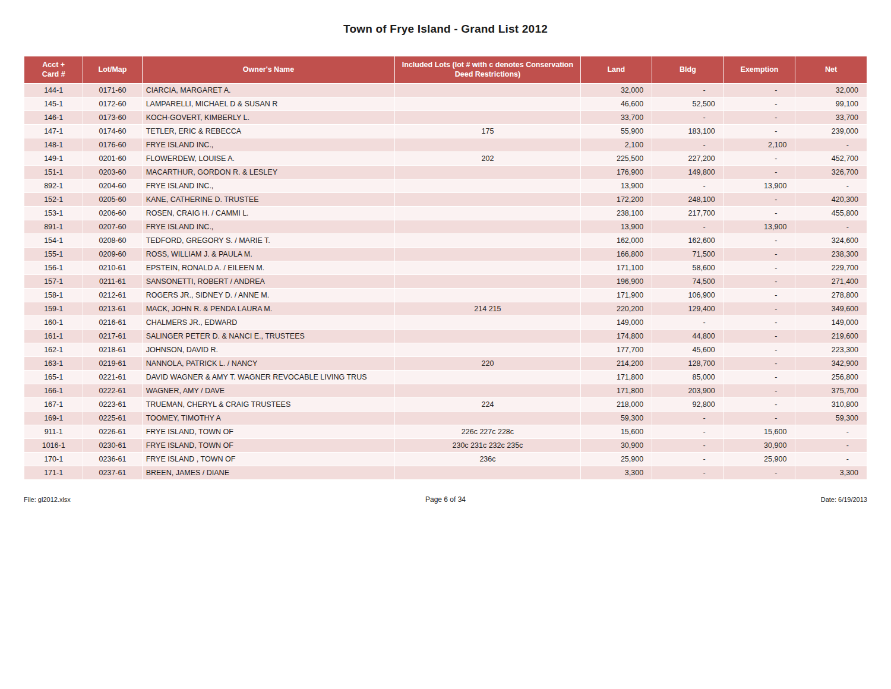Town of Frye Island - Grand List 2012
| Acct + Card # | Lot/Map | Owner's Name | Included Lots (lot # with c denotes Conservation Deed Restrictions) | Land | Bldg | Exemption | Net |
| --- | --- | --- | --- | --- | --- | --- | --- |
| 144-1 | 0171-60 | CIARCIA, MARGARET A. | | 32,000 | - | - | 32,000 |
| 145-1 | 0172-60 | LAMPARELLI, MICHAEL D & SUSAN R | | 46,600 | 52,500 | - | 99,100 |
| 146-1 | 0173-60 | KOCH-GOVERT, KIMBERLY L. | | 33,700 | - | - | 33,700 |
| 147-1 | 0174-60 | TETLER, ERIC & REBECCA | 175 | 55,900 | 183,100 | - | 239,000 |
| 148-1 | 0176-60 | FRYE ISLAND INC., | | 2,100 | - | 2,100 | - |
| 149-1 | 0201-60 | FLOWERDEW, LOUISE A. | 202 | 225,500 | 227,200 | - | 452,700 |
| 151-1 | 0203-60 | MACARTHUR, GORDON R. & LESLEY | | 176,900 | 149,800 | - | 326,700 |
| 892-1 | 0204-60 | FRYE ISLAND INC., | | 13,900 | - | 13,900 | - |
| 152-1 | 0205-60 | KANE, CATHERINE D. TRUSTEE | | 172,200 | 248,100 | - | 420,300 |
| 153-1 | 0206-60 | ROSEN, CRAIG H. / CAMMI L. | | 238,100 | 217,700 | - | 455,800 |
| 891-1 | 0207-60 | FRYE ISLAND INC., | | 13,900 | - | 13,900 | - |
| 154-1 | 0208-60 | TEDFORD, GREGORY S. / MARIE T. | | 162,000 | 162,600 | - | 324,600 |
| 155-1 | 0209-60 | ROSS, WILLIAM J. & PAULA M. | | 166,800 | 71,500 | - | 238,300 |
| 156-1 | 0210-61 | EPSTEIN, RONALD A. / EILEEN M. | | 171,100 | 58,600 | - | 229,700 |
| 157-1 | 0211-61 | SANSONETTI, ROBERT / ANDREA | | 196,900 | 74,500 | - | 271,400 |
| 158-1 | 0212-61 | ROGERS JR., SIDNEY D. / ANNE M. | | 171,900 | 106,900 | - | 278,800 |
| 159-1 | 0213-61 | MACK, JOHN R. & PENDA LAURA M. | 214 215 | 220,200 | 129,400 | - | 349,600 |
| 160-1 | 0216-61 | CHALMERS JR., EDWARD | | 149,000 | - | - | 149,000 |
| 161-1 | 0217-61 | SALINGER PETER D. & NANCI E., TRUSTEES | | 174,800 | 44,800 | - | 219,600 |
| 162-1 | 0218-61 | JOHNSON, DAVID R. | | 177,700 | 45,600 | - | 223,300 |
| 163-1 | 0219-61 | NANNOLA, PATRICK L. / NANCY | 220 | 214,200 | 128,700 | - | 342,900 |
| 165-1 | 0221-61 | DAVID WAGNER & AMY T. WAGNER REVOCABLE LIVING TRUS | | 171,800 | 85,000 | - | 256,800 |
| 166-1 | 0222-61 | WAGNER, AMY / DAVE | | 171,800 | 203,900 | - | 375,700 |
| 167-1 | 0223-61 | TRUEMAN, CHERYL & CRAIG TRUSTEES | 224 | 218,000 | 92,800 | - | 310,800 |
| 169-1 | 0225-61 | TOOMEY, TIMOTHY A | | 59,300 | - | - | 59,300 |
| 911-1 | 0226-61 | FRYE ISLAND, TOWN OF | 226c 227c 228c | 15,600 | - | 15,600 | - |
| 1016-1 | 0230-61 | FRYE ISLAND, TOWN OF | 230c 231c 232c 235c | 30,900 | - | 30,900 | - |
| 170-1 | 0236-61 | FRYE ISLAND , TOWN OF | 236c | 25,900 | - | 25,900 | - |
| 171-1 | 0237-61 | BREEN, JAMES / DIANE | | 3,300 | - | - | 3,300 |
File: gl2012.xlsx
Page 6 of 34
Date: 6/19/2013